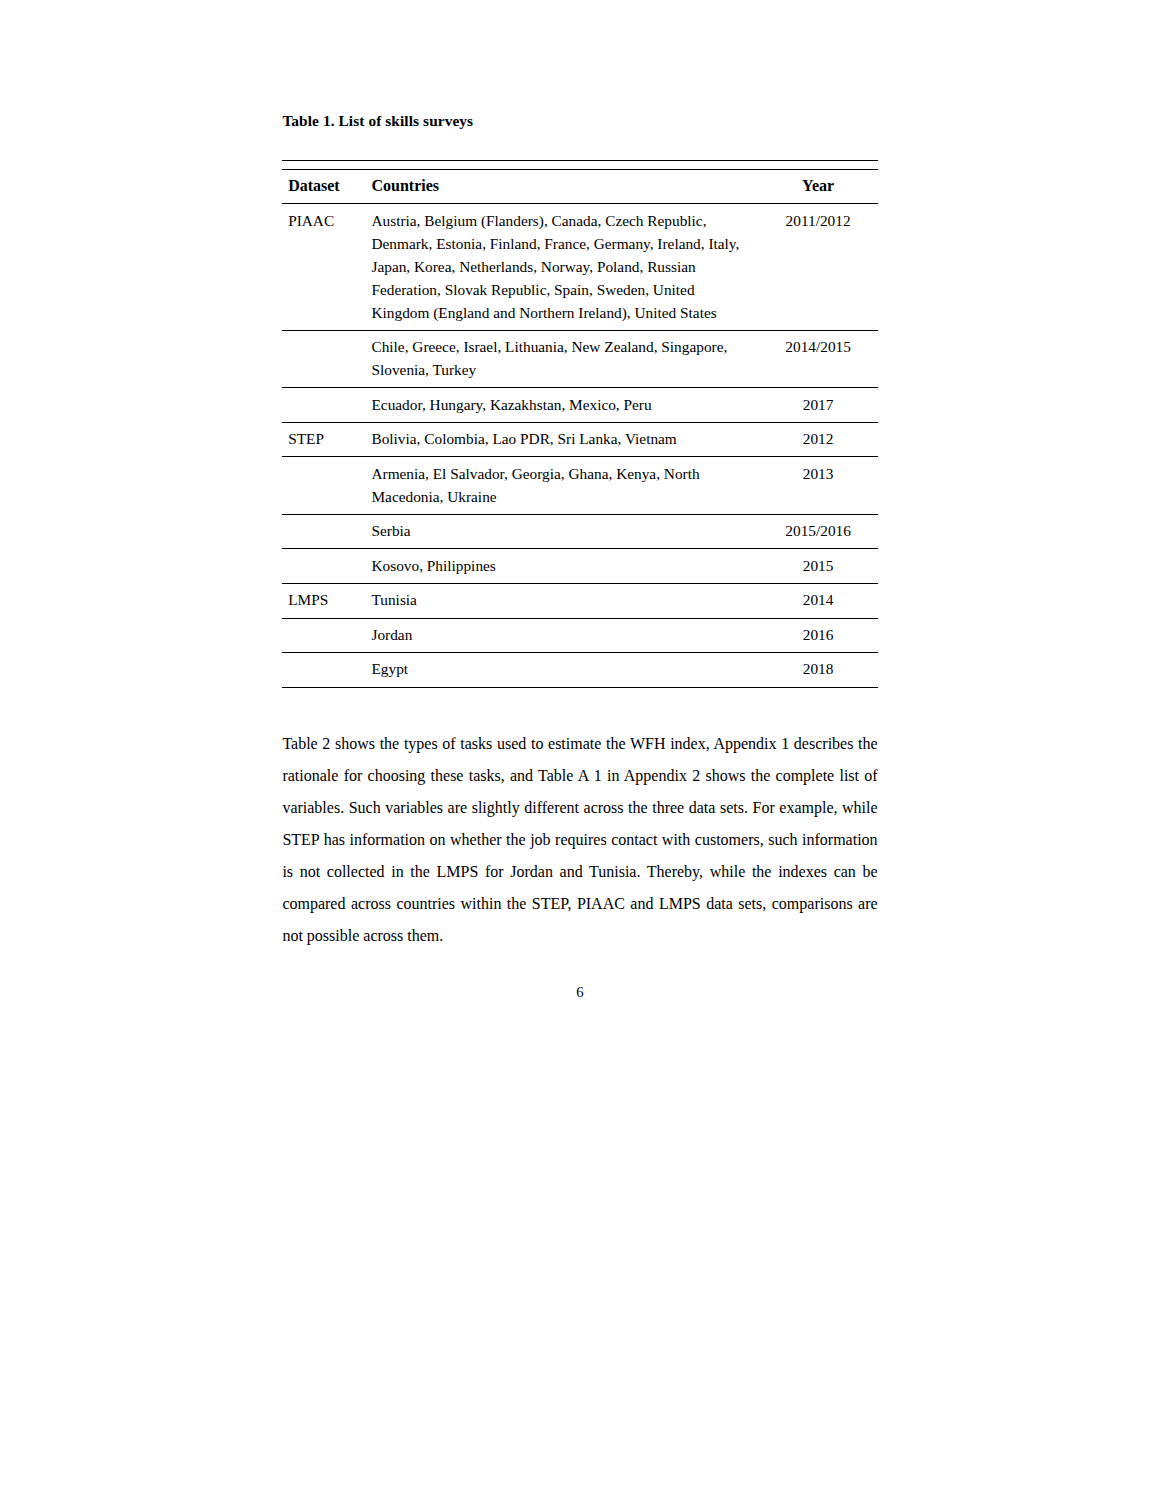Table 1. List of skills surveys
| Dataset | Countries | Year |
| --- | --- | --- |
| PIAAC | Austria, Belgium (Flanders), Canada, Czech Republic, Denmark, Estonia, Finland, France, Germany, Ireland, Italy, Japan, Korea, Netherlands, Norway, Poland, Russian Federation, Slovak Republic, Spain, Sweden, United Kingdom (England and Northern Ireland), United States | 2011/2012 |
| | Chile, Greece, Israel, Lithuania, New Zealand, Singapore, Slovenia, Turkey | 2014/2015 |
| | Ecuador, Hungary, Kazakhstan, Mexico, Peru | 2017 |
| STEP | Bolivia, Colombia, Lao PDR, Sri Lanka, Vietnam | 2012 |
| | Armenia, El Salvador, Georgia, Ghana, Kenya, North Macedonia, Ukraine | 2013 |
| | Serbia | 2015/2016 |
| | Kosovo, Philippines | 2015 |
| LMPS | Tunisia | 2014 |
| | Jordan | 2016 |
| | Egypt | 2018 |
Table 2 shows the types of tasks used to estimate the WFH index, Appendix 1 describes the rationale for choosing these tasks, and Table A 1 in Appendix 2 shows the complete list of variables. Such variables are slightly different across the three data sets. For example, while STEP has information on whether the job requires contact with customers, such information is not collected in the LMPS for Jordan and Tunisia. Thereby, while the indexes can be compared across countries within the STEP, PIAAC and LMPS data sets, comparisons are not possible across them.
6